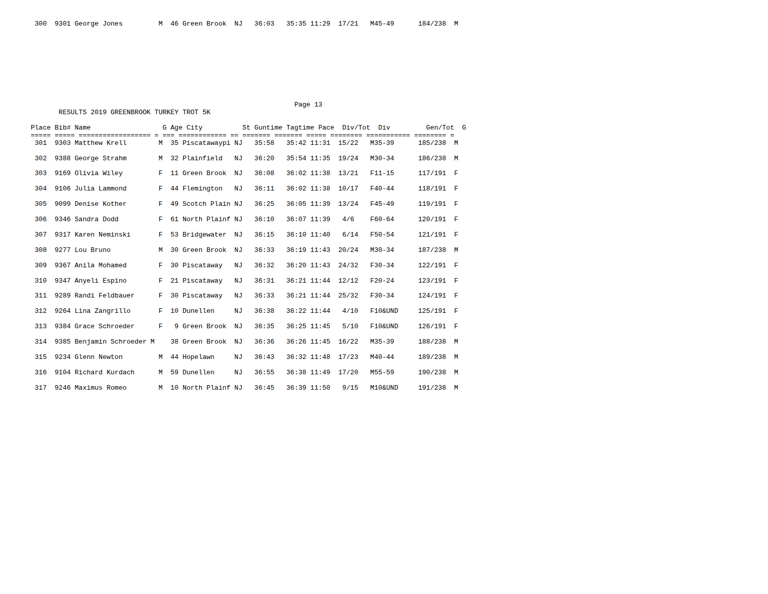300  9301 George Jones         M  46 Green Brook  NJ   36:03   35:35 11:29  17/21   M45-49      184/238  M
                                                                  Page 13
       RESULTS 2019 GREENBROOK TURKEY TROT 5K

Place Bib# Name                  G Age City          St Guntime Tagtime Pace  Div/Tot  Div         Gen/Tot  G
===== ===== ================== = === ============ == ======= ======= ===== ======== =========== ======== =
 301  9303 Matthew Krell        M  35 Piscatawaypi NJ   35:58   35:42 11:31  15/22   M35-39      185/238  M

 302  9388 George Strahm        M  32 Plainfield   NJ   36:20   35:54 11:35  19/24   M30-34      186/238  M

 303  9169 Olivia Wiley         F  11 Green Brook  NJ   36:08   36:02 11:38  13/21   F11-15      117/191  F

 304  9106 Julia Lammond        F  44 Flemington   NJ   36:11   36:02 11:38  10/17   F40-44      118/191  F

 305  9099 Denise Kother        F  49 Scotch Plain NJ   36:25   36:05 11:39  13/24   F45-49      119/191  F

 306  9346 Sandra Dodd          F  61 North Plainf NJ   36:10   36:07 11:39   4/6    F60-64      120/191  F

 307  9317 Karen Neminski       F  53 Bridgewater  NJ   36:15   36:10 11:40   6/14   F50-54      121/191  F

 308  9277 Lou Bruno            M  30 Green Brook  NJ   36:33   36:19 11:43  20/24   M30-34      187/238  M

 309  9367 Anila Mohamed        F  30 Piscataway   NJ   36:32   36:20 11:43  24/32   F30-34      122/191  F

 310  9347 Anyeli Espino        F  21 Piscataway   NJ   36:31   36:21 11:44  12/12   F20-24      123/191  F

 311  9289 Randi Feldbauer      F  30 Piscataway   NJ   36:33   36:21 11:44  25/32   F30-34      124/191  F

 312  9264 Lina Zangrillo       F  10 Dunellen     NJ   36:38   36:22 11:44   4/10   F10&UND     125/191  F

 313  9384 Grace Schroeder      F   9 Green Brook  NJ   36:35   36:25 11:45   5/10   F10&UND     126/191  F

 314  9385 Benjamin Schroeder M    38 Green Brook  NJ   36:36   36:26 11:45  16/22   M35-39      188/238  M

 315  9234 Glenn Newton         M  44 Hopelawn     NJ   36:43   36:32 11:48  17/23   M40-44      189/238  M

 316  9104 Richard Kurdach      M  59 Dunellen     NJ   36:55   36:38 11:49  17/20   M55-59      190/238  M

 317  9246 Maximus Romeo        M  10 North Plainf NJ   36:45   36:39 11:50   9/15   M10&UND     191/238  M